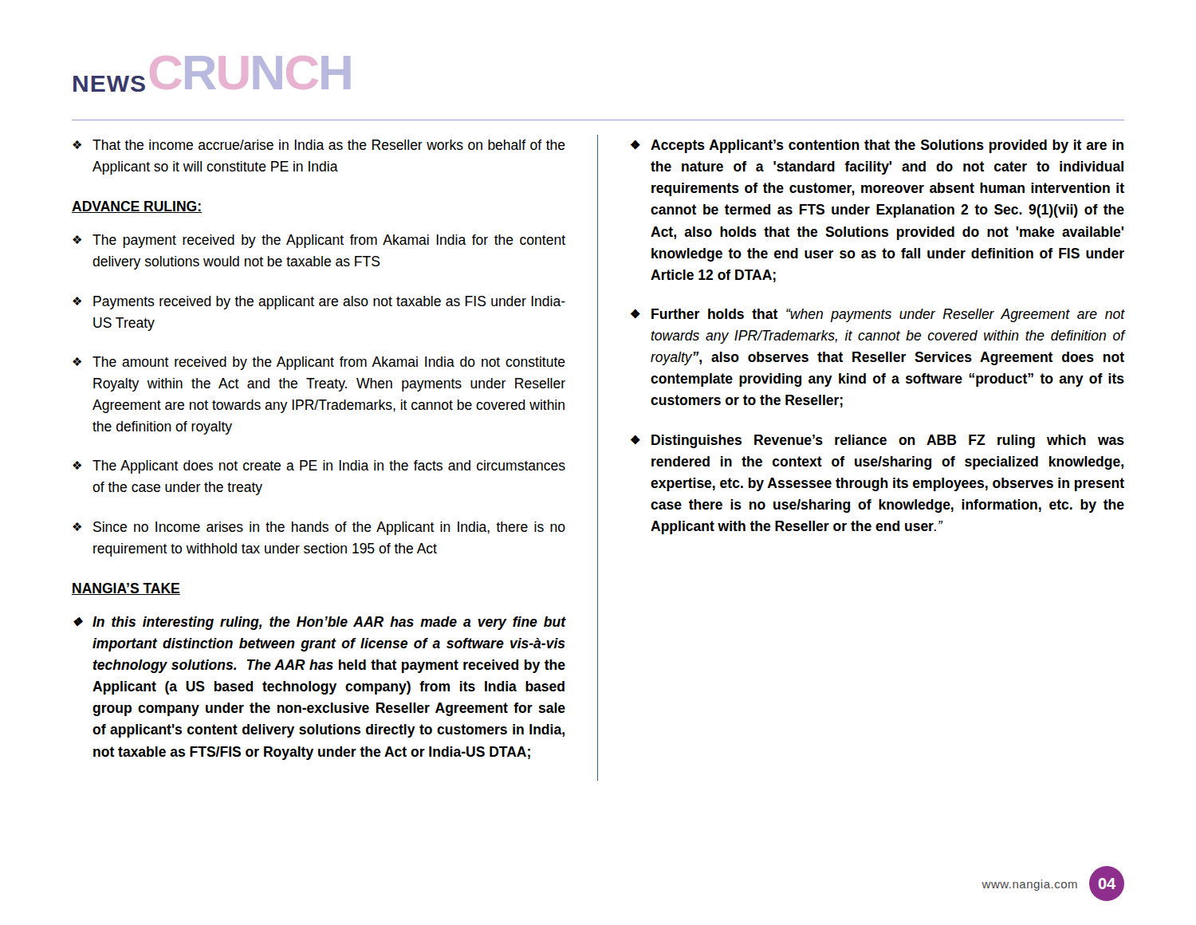NEWS
CRUNCH
That the income accrue/arise in India as the Reseller works on behalf of the Applicant so it will constitute PE in India
ADVANCE RULING:
The payment received by the Applicant from Akamai India for the content delivery solutions would not be taxable as FTS
Payments received by the applicant are also not taxable as FIS under India-US Treaty
The amount received by the Applicant from Akamai India do not constitute Royalty within the Act and the Treaty. When payments under Reseller Agreement are not towards any IPR/Trademarks, it cannot be covered within the definition of royalty
The Applicant does not create a PE in India in the facts and circumstances of the case under the treaty
Since no Income arises in the hands of the Applicant in India, there is no requirement to withhold tax under section 195 of the Act
NANGIA’S TAKE
In this interesting ruling, the Hon’ble AAR has made a very fine but important distinction between grant of license of a software vis-à-vis technology solutions. The AAR has held that payment received by the Applicant (a US based technology company) from its India based group company under the non-exclusive Reseller Agreement for sale of applicant's content delivery solutions directly to customers in India, not taxable as FTS/FIS or Royalty under the Act or India-US DTAA;
Accepts Applicant’s contention that the Solutions provided by it are in the nature of a 'standard facility' and do not cater to individual requirements of the customer, moreover absent human intervention it cannot be termed as FTS under Explanation 2 to Sec. 9(1)(vii) of the Act, also holds that the Solutions provided do not 'make available' knowledge to the end user so as to fall under definition of FIS under Article 12 of DTAA;
Further holds that “when payments under Reseller Agreement are not towards any IPR/Trademarks, it cannot be covered within the definition of royalty”, also observes that Reseller Services Agreement does not contemplate providing any kind of a software “product” to any of its customers or to the Reseller;
Distinguishes Revenue’s reliance on ABB FZ ruling which was rendered in the context of use/sharing of specialized knowledge, expertise, etc. by Assessee through its employees, observes in present case there is no use/sharing of knowledge, information, etc. by the Applicant with the Reseller or the end user.”
www.nangia.com
04